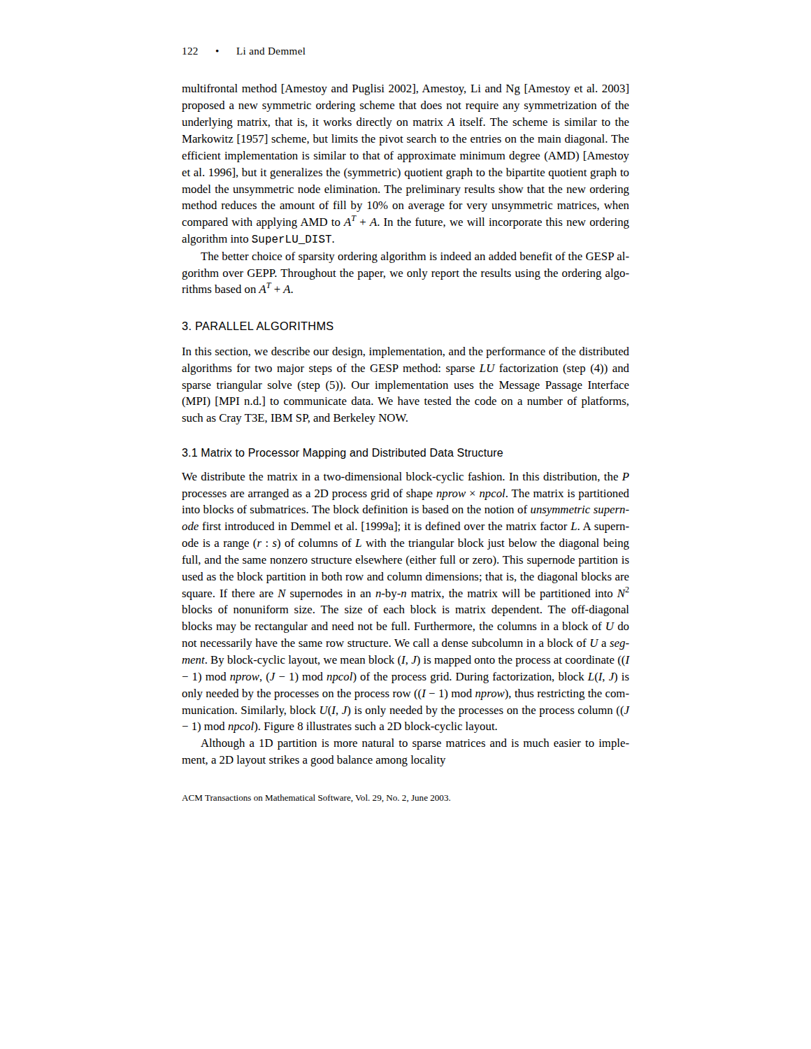122•Li and Demmel
multifrontal method [Amestoy and Puglisi 2002], Amestoy, Li and Ng [Amestoy et al. 2003] proposed a new symmetric ordering scheme that does not require any symmetrization of the underlying matrix, that is, it works directly on matrix A itself. The scheme is similar to the Markowitz [1957] scheme, but limits the pivot search to the entries on the main diagonal. The efficient implementation is similar to that of approximate minimum degree (AMD) [Amestoy et al. 1996], but it generalizes the (symmetric) quotient graph to the bipartite quotient graph to model the unsymmetric node elimination. The preliminary results show that the new ordering method reduces the amount of fill by 10% on average for very unsymmetric matrices, when compared with applying AMD to AT + A. In the future, we will incorporate this new ordering algorithm into SuperLU_DIST.
The better choice of sparsity ordering algorithm is indeed an added benefit of the GESP algorithm over GEPP. Throughout the paper, we only report the results using the ordering algorithms based on AT + A.
3. PARALLEL ALGORITHMS
In this section, we describe our design, implementation, and the performance of the distributed algorithms for two major steps of the GESP method: sparse LU factorization (step (4)) and sparse triangular solve (step (5)). Our implementation uses the Message Passage Interface (MPI) [MPI n.d.] to communicate data. We have tested the code on a number of platforms, such as Cray T3E, IBM SP, and Berkeley NOW.
3.1 Matrix to Processor Mapping and Distributed Data Structure
We distribute the matrix in a two-dimensional block-cyclic fashion. In this distribution, the P processes are arranged as a 2D process grid of shape nprow × npcol. The matrix is partitioned into blocks of submatrices. The block definition is based on the notion of unsymmetric supernode first introduced in Demmel et al. [1999a]; it is defined over the matrix factor L. A supernode is a range (r : s) of columns of L with the triangular block just below the diagonal being full, and the same nonzero structure elsewhere (either full or zero). This supernode partition is used as the block partition in both row and column dimensions; that is, the diagonal blocks are square. If there are N supernodes in an n-by-n matrix, the matrix will be partitioned into N2 blocks of nonuniform size. The size of each block is matrix dependent. The off-diagonal blocks may be rectangular and need not be full. Furthermore, the columns in a block of U do not necessarily have the same row structure. We call a dense subcolumn in a block of U a segment. By block-cyclic layout, we mean block (I, J) is mapped onto the process at coordinate ((I − 1) mod nprow, (J − 1) mod npcol) of the process grid. During factorization, block L(I, J) is only needed by the processes on the process row ((I − 1) mod nprow), thus restricting the communication. Similarly, block U(I, J) is only needed by the processes on the process column ((J − 1) mod npcol). Figure 8 illustrates such a 2D block-cyclic layout.
Although a 1D partition is more natural to sparse matrices and is much easier to implement, a 2D layout strikes a good balance among locality
ACM Transactions on Mathematical Software, Vol. 29, No. 2, June 2003.